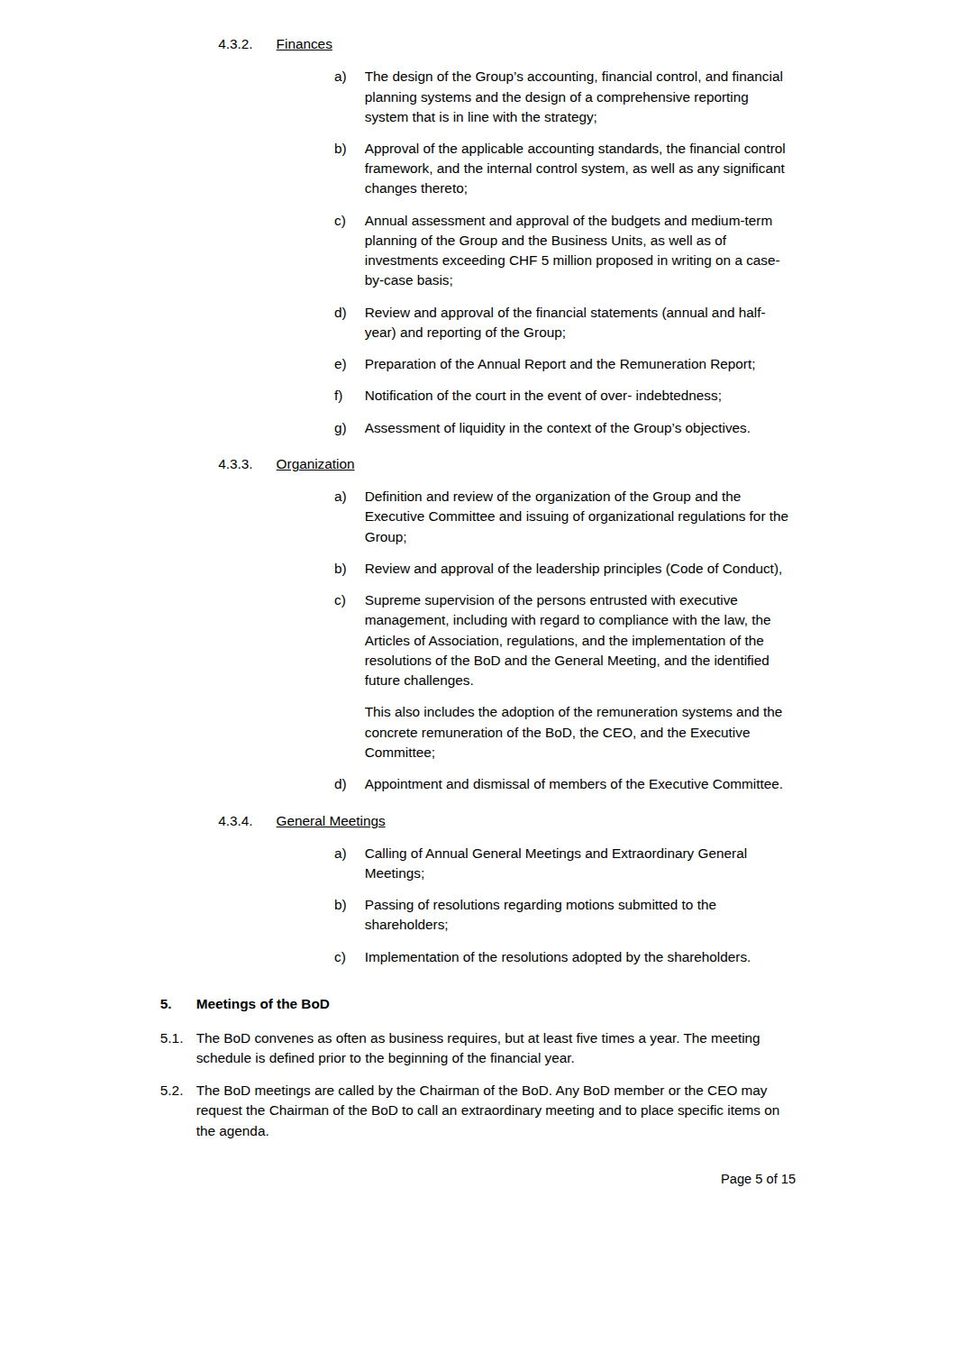4.3.2.
Finances
a)
The design of the Group’s accounting, financial control, and financial planning systems and the design of a comprehensive reporting system that is in line with the strategy;
b)
Approval of the applicable accounting standards, the financial control framework, and the internal control system, as well as any significant changes thereto;
c)
Annual assessment and approval of the budgets and medium-term planning of the Group and the Business Units, as well as of investments exceeding CHF 5 million proposed in writing on a case-by-case basis;
d)
Review and approval of the financial statements (annual and half-year) and reporting of the Group;
e)
Preparation of the Annual Report and the Remuneration Report;
f)
Notification of the court in the event of over- indebtedness;
g)
Assessment of liquidity in the context of the Group’s objectives.
4.3.3.
Organization
a)
Definition and review of the organization of the Group and the Executive Committee and issuing of organizational regulations for the Group;
b)
Review and approval of the leadership principles (Code of Conduct),
c)
Supreme supervision of the persons entrusted with executive management, including with regard to compliance with the law, the Articles of Association, regulations, and the implementation of the resolutions of the BoD and the General Meeting, and the identified future challenges.
This also includes the adoption of the remuneration systems and the concrete remuneration of the BoD, the CEO, and the Executive Committee;
d)
Appointment and dismissal of members of the Executive Committee.
4.3.4.
General Meetings
a)
Calling of Annual General Meetings and Extraordinary General Meetings;
b)
Passing of resolutions regarding motions submitted to the shareholders;
c)
Implementation of the resolutions adopted by the shareholders.
5. Meetings of the BoD
5.1.
The BoD convenes as often as business requires, but at least five times a year. The meeting schedule is defined prior to the beginning of the financial year.
5.2.
The BoD meetings are called by the Chairman of the BoD. Any BoD member or the CEO may request the Chairman of the BoD to call an extraordinary meeting and to place specific items on the agenda.
Page 5 of 15